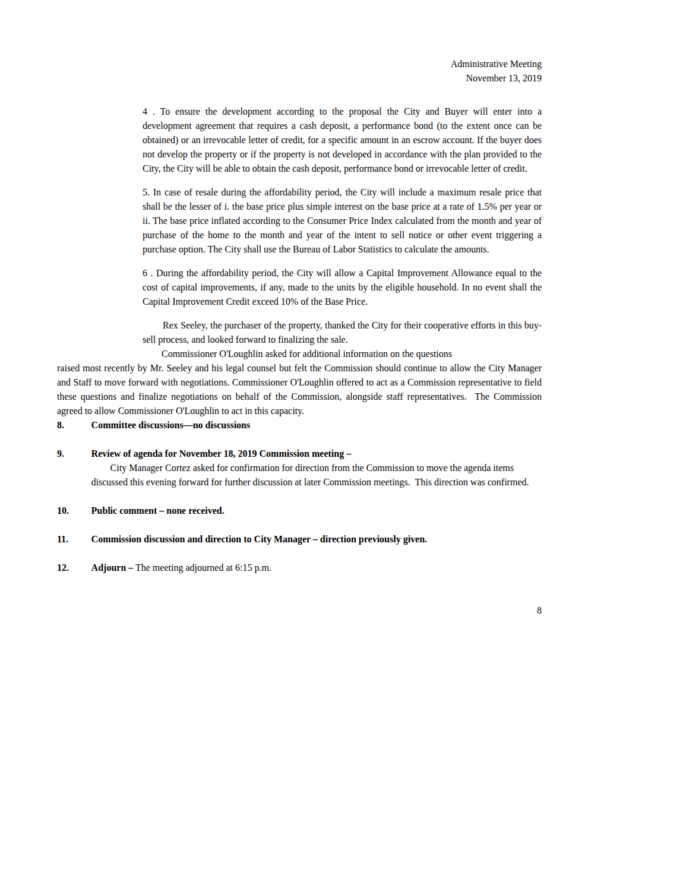Administrative Meeting
November 13, 2019
4 . To ensure the development according to the proposal the City and Buyer will enter into a development agreement that requires a cash deposit, a performance bond (to the extent once can be obtained) or an irrevocable letter of credit, for a specific amount in an escrow account. If the buyer does not develop the property or if the property is not developed in accordance with the plan provided to the City, the City will be able to obtain the cash deposit, performance bond or irrevocable letter of credit.
5. In case of resale during the affordability period, the City will include a maximum resale price that shall be the lesser of i. the base price plus simple interest on the base price at a rate of 1.5% per year or ii. The base price inflated according to the Consumer Price Index calculated from the month and year of purchase of the home to the month and year of the intent to sell notice or other event triggering a purchase option. The City shall use the Bureau of Labor Statistics to calculate the amounts.
6 . During the affordability period, the City will allow a Capital Improvement Allowance equal to the cost of capital improvements, if any, made to the units by the eligible household. In no event shall the Capital Improvement Credit exceed 10% of the Base Price.
Rex Seeley, the purchaser of the property, thanked the City for their cooperative efforts in this buy-sell process, and looked forward to finalizing the sale.
Commissioner O'Loughlin asked for additional information on the questions
raised most recently by Mr. Seeley and his legal counsel but felt the Commission should continue to allow the City Manager and Staff to move forward with negotiations. Commissioner O'Loughlin offered to act as a Commission representative to field these questions and finalize negotiations on behalf of the Commission, alongside staff representatives. The Commission agreed to allow Commissioner O'Loughlin to act in this capacity.
8.
Committee discussions—no discussions
9.
Review of agenda for November 18, 2019 Commission meeting –
City Manager Cortez asked for confirmation for direction from the Commission to move the agenda items discussed this evening forward for further discussion at later Commission meetings. This direction was confirmed.
10.
Public comment – none received.
11.
Commission discussion and direction to City Manager – direction previously given.
12.
Adjourn – The meeting adjourned at 6:15 p.m.
8